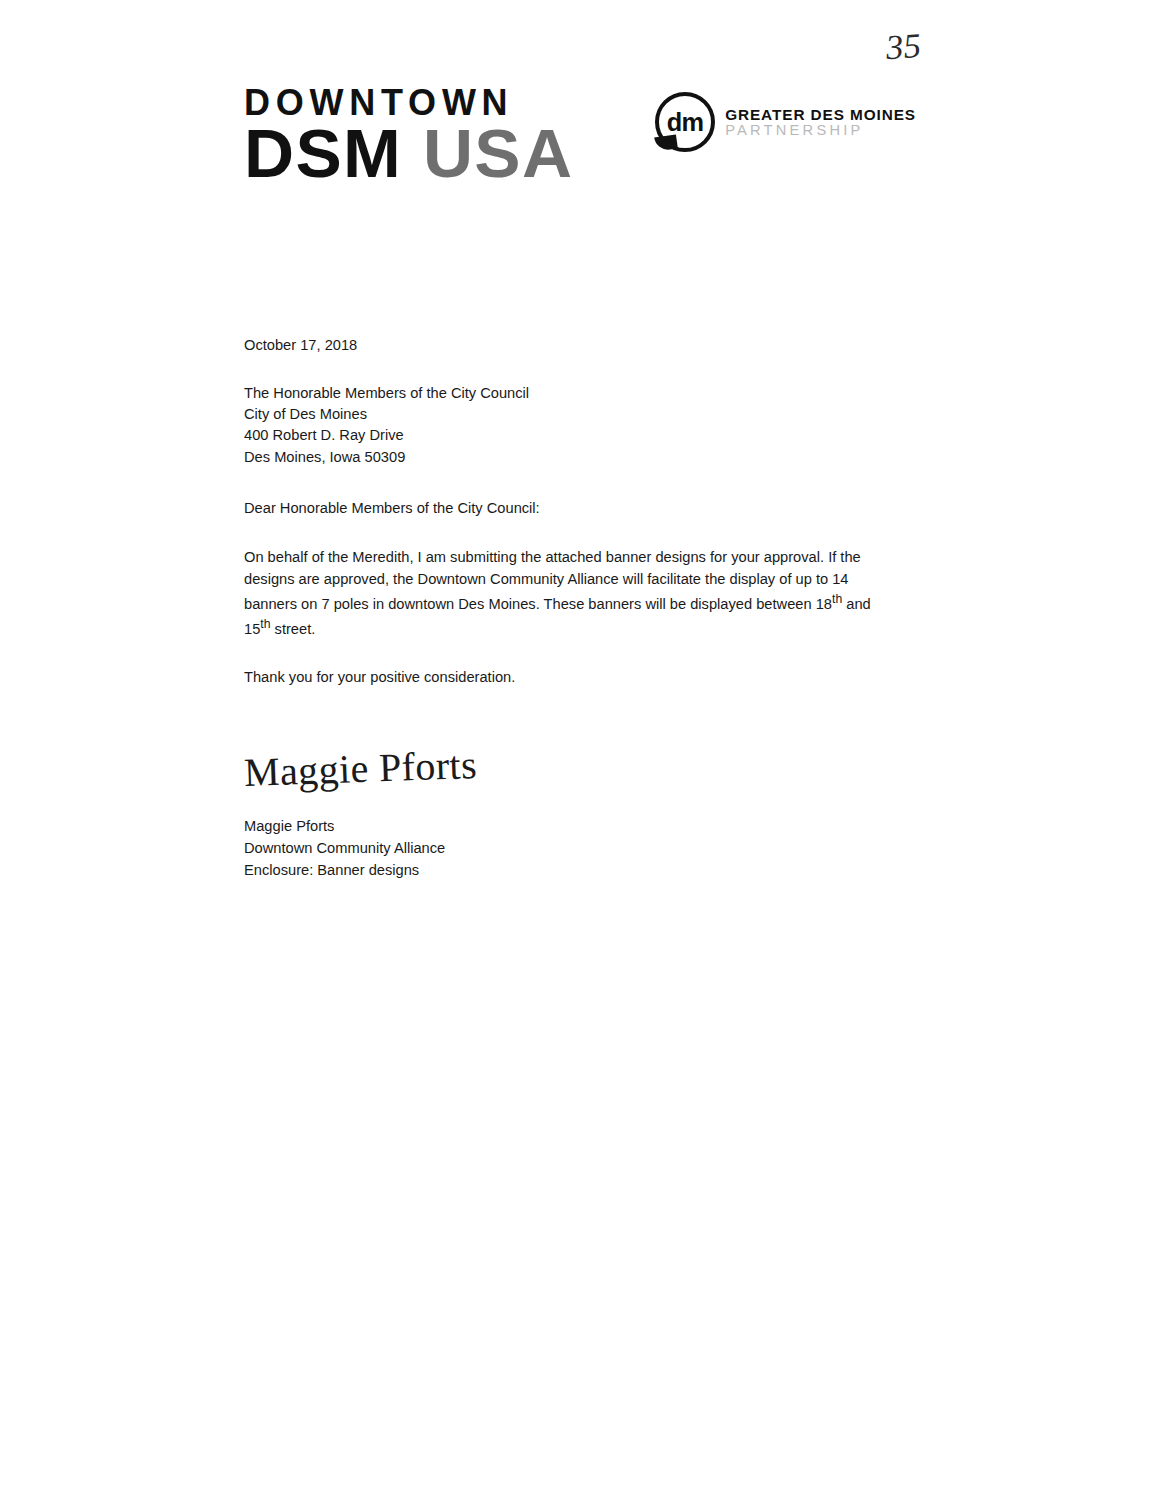35
DOWNTOWN
DSM USA
GREATER DES MOINES
PARTNERSHIP
October 17, 2018
The Honorable Members of the City Council
City of Des Moines
400 Robert D. Ray Drive
Des Moines, Iowa 50309
Dear Honorable Members of the City Council:
On behalf of the Meredith, I am submitting the attached banner designs for your approval. If the designs are approved, the Downtown Community Alliance will facilitate the display of up to 14 banners on 7 poles in downtown Des Moines. These banners will be displayed between 18th and 15th street.
Thank you for your positive consideration.
Maggie Pforts
Maggie Pforts
Downtown Community Alliance
Enclosure: Banner designs